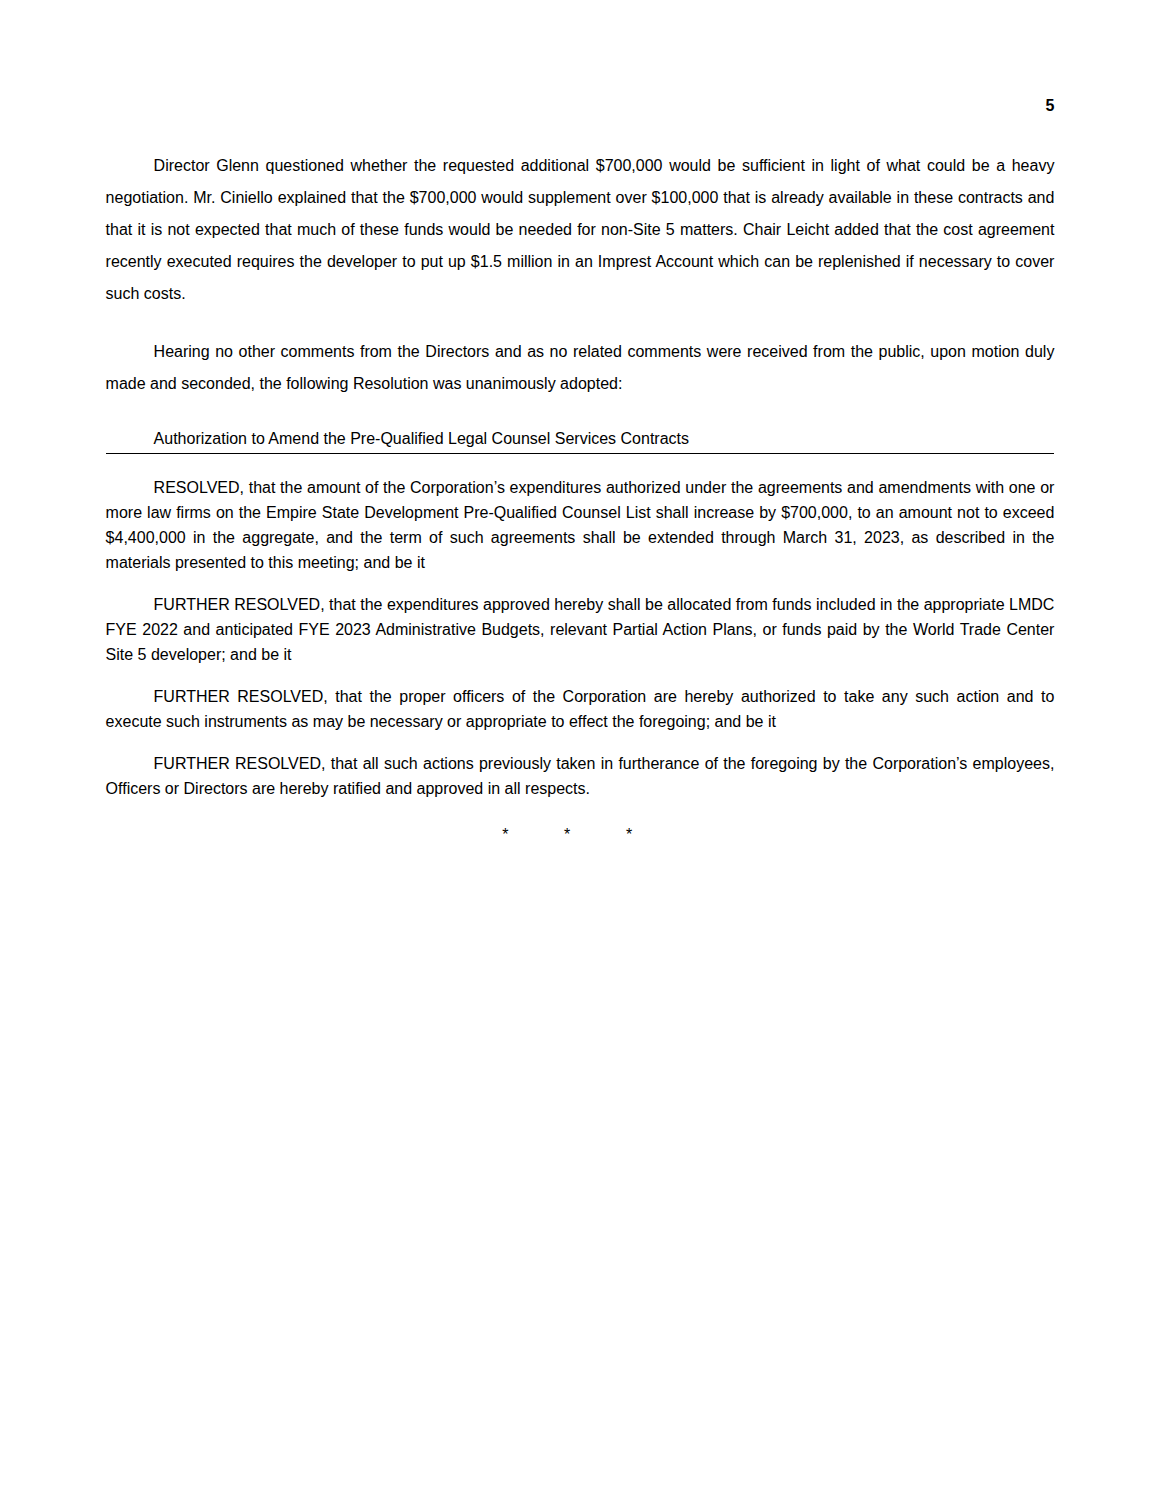5
Director Glenn questioned whether the requested additional $700,000 would be sufficient in light of what could be a heavy negotiation. Mr. Ciniello explained that the $700,000 would supplement over $100,000 that is already available in these contracts and that it is not expected that much of these funds would be needed for non-Site 5 matters. Chair Leicht added that the cost agreement recently executed requires the developer to put up $1.5 million in an Imprest Account which can be replenished if necessary to cover such costs.
Hearing no other comments from the Directors and as no related comments were received from the public, upon motion duly made and seconded, the following Resolution was unanimously adopted:
Authorization to Amend the Pre-Qualified Legal Counsel Services Contracts
RESOLVED, that the amount of the Corporation’s expenditures authorized under the agreements and amendments with one or more law firms on the Empire State Development Pre-Qualified Counsel List shall increase by $700,000, to an amount not to exceed $4,400,000 in the aggregate, and the term of such agreements shall be extended through March 31, 2023, as described in the materials presented to this meeting; and be it
FURTHER RESOLVED, that the expenditures approved hereby shall be allocated from funds included in the appropriate LMDC FYE 2022 and anticipated FYE 2023 Administrative Budgets, relevant Partial Action Plans, or funds paid by the World Trade Center Site 5 developer; and be it
FURTHER RESOLVED, that the proper officers of the Corporation are hereby authorized to take any such action and to execute such instruments as may be necessary or appropriate to effect the foregoing; and be it
FURTHER RESOLVED, that all such actions previously taken in furtherance of the foregoing by the Corporation’s employees, Officers or Directors are hereby ratified and approved in all respects.
* * *